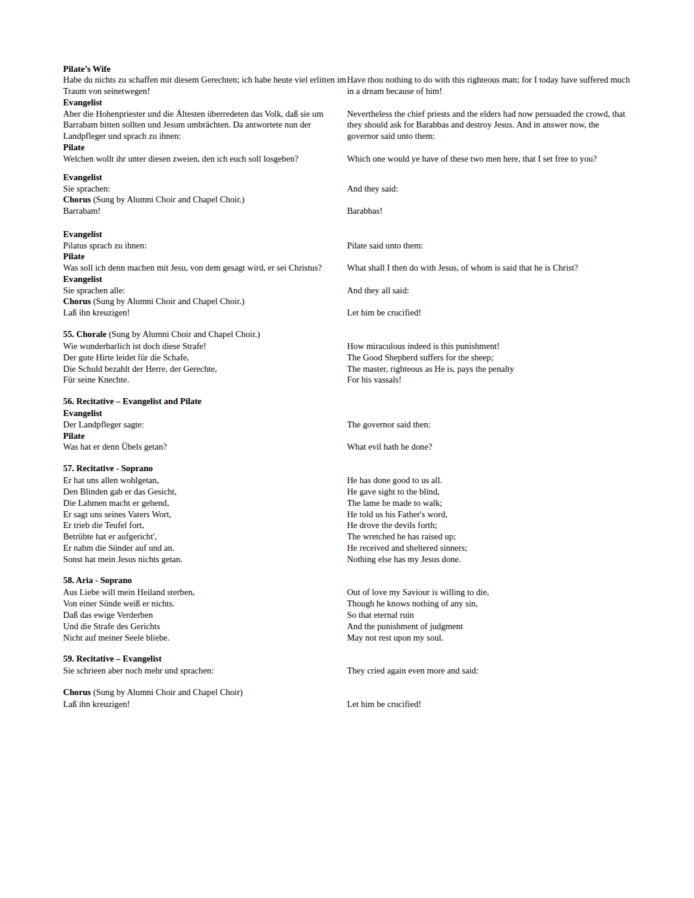| Pilate’s Wife | |
| Habe du nichts zu schaffen mit diesem Gerechten; ich habe heute viel erlitten im Traum von seinetwegen! | Have thou nothing to do with this righteous man; for I today have suffered much in a dream because of him! |
| Evangelist | |
| Aber die Hohenpriester und die Ältesten überredeten das Volk, daß sie um Barrabam bitten sollten und Jesum umbrächten. Da antwortete nun der Landpfleger und sprach zu ihnen: | Nevertheless the chief priests and the elders had now persuaded the crowd, that they should ask for Barabbas and destroy Jesus. And in answer now, the governor said unto them: |
| Pilate | |
| Welchen wollt ihr unter diesen zweien, den ich euch soll losgeben? | Which one would ye have of these two men here, that I set free to you? |
| Evangelist | |
| Sie sprachen: | And they said: |
| Chorus (Sung by Alumni Choir and Chapel Choir.) | |
| Barrabam! | Barabbas! |
| Evangelist | |
| Pilatus sprach zu ihnen: | Pilate said unto them: |
| Pilate | |
| Was soll ich denn machen mit Jesu, von dem gesagt wird, er sei Christus? | What shall I then do with Jesus, of whom is said that he is Christ? |
| Evangelist | |
| Sie sprachen alle: | And they all said: |
| Chorus (Sung by Alumni Choir and Chapel Choir.) | |
| Laß ihn kreuzigen! | Let him be crucified! |
55. Chorale (Sung by Alumni Choir and Chapel Choir.)
| Wie wunderbarlich ist doch diese Strafe! | How miraculous indeed is this punishment! |
| Der gute Hirte leidet für die Schafe, | The Good Shepherd suffers for the sheep; |
| Die Schuld bezahlt der Herre, der Gerechte, | The master, righteous as He is, pays the penalty |
| Für seine Knechte. | For his vassals! |
56. Recitative – Evangelist and Pilate
| Evangelist | |
| Der Landpfleger sagte: | The governor said then: |
| Pilate | |
| Was hat er denn Übels getan? | What evil hath he done? |
57. Recitative - Soprano
| Er hat uns allen wohlgetan, | He has done good to us all. |
| Den Blinden gab er das Gesicht, | He gave sight to the blind, |
| Die Lahmen macht er gehend, | The lame he made to walk; |
| Er sagt uns seines Vaters Wort, | He told us his Father's word, |
| Er trieb die Teufel fort, | He drove the devils forth; |
| Betrübte hat er aufgericht', | The wretched he has raised up; |
| Er nahm die Sünder auf und an. | He received and sheltered sinners; |
| Sonst hat mein Jesus nichts getan. | Nothing else has my Jesus done. |
58. Aria - Soprano
| Aus Liebe will mein Heiland sterben, | Out of love my Saviour is willing to die, |
| Von einer Sünde weiß er nichts. | Though he knows nothing of any sin, |
| Daß das ewige Verderben | So that eternal ruin |
| Und die Strafe des Gerichts | And the punishment of judgment |
| Nicht auf meiner Seele bliebe. | May not rest upon my soul. |
59. Recitative – Evangelist
| Sie schrieen aber noch mehr und sprachen: | They cried again even more and said: |
Chorus (Sung by Alumni Choir and Chapel Choir)
| Laß ihn kreuzigen! | Let him be crucified! |